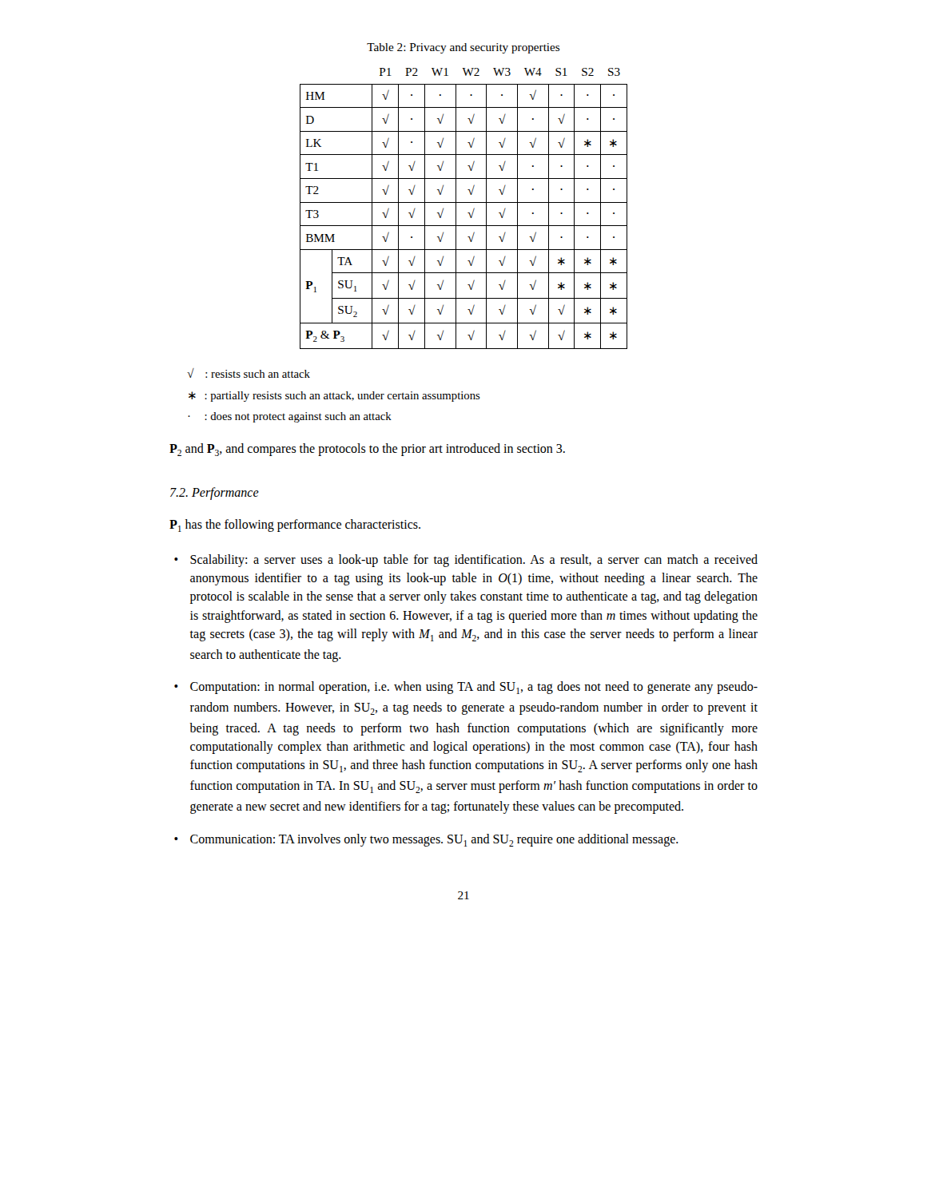Table 2: Privacy and security properties
| | | P1 | P2 | W1 | W2 | W3 | W4 | S1 | S2 | S3 |
| --- | --- | --- | --- | --- | --- | --- | --- | --- | --- | --- |
| HM | √ | · | · | · | · | √ | · | · | · |
| D | √ | · | √ | √ | √ | · | √ | · | · |
| LK | √ | · | √ | √ | √ | √ | √ | ∗ | ∗ |
| T1 | √ | √ | √ | √ | √ | · | · | · | · |
| T2 | √ | √ | √ | √ | √ | · | · | · | · |
| T3 | √ | √ | √ | √ | √ | · | · | · | · |
| BMM | √ | · | √ | √ | √ | √ | · | · | · |
| P 1 | TA | √ | √ | √ | √ | √ | √ | ∗ | ∗ | ∗ |
| SU 1 | √ | √ | √ | √ | √ | √ | ∗ | ∗ | ∗ |
| SU 2 | √ | √ | √ | √ | √ | √ | √ | ∗ | ∗ |
| P 2 & P 3 | √ | √ | √ | √ | √ | √ | √ | ∗ | ∗ |
√ : resists such an attack
∗ : partially resists such an attack, under certain assumptions
· : does not protect against such an attack
P2 and P3, and compares the protocols to the prior art introduced in section 3.
7.2. Performance
P1 has the following performance characteristics.
Scalability: a server uses a look-up table for tag identification. As a result, a server can match a received anonymous identifier to a tag using its look-up table in O(1) time, without needing a linear search. The protocol is scalable in the sense that a server only takes constant time to authenticate a tag, and tag delegation is straightforward, as stated in section 6. However, if a tag is queried more than m times without updating the tag secrets (case 3), the tag will reply with M1 and M2, and in this case the server needs to perform a linear search to authenticate the tag.
Computation: in normal operation, i.e. when using TA and SU1, a tag does not need to generate any pseudo-random numbers. However, in SU2, a tag needs to generate a pseudo-random number in order to prevent it being traced. A tag needs to perform two hash function computations (which are significantly more computationally complex than arithmetic and logical operations) in the most common case (TA), four hash function computations in SU1, and three hash function computations in SU2. A server performs only one hash function computation in TA. In SU1 and SU2, a server must perform m′ hash function computations in order to generate a new secret and new identifiers for a tag; fortunately these values can be precomputed.
Communication: TA involves only two messages. SU1 and SU2 require one additional message.
21